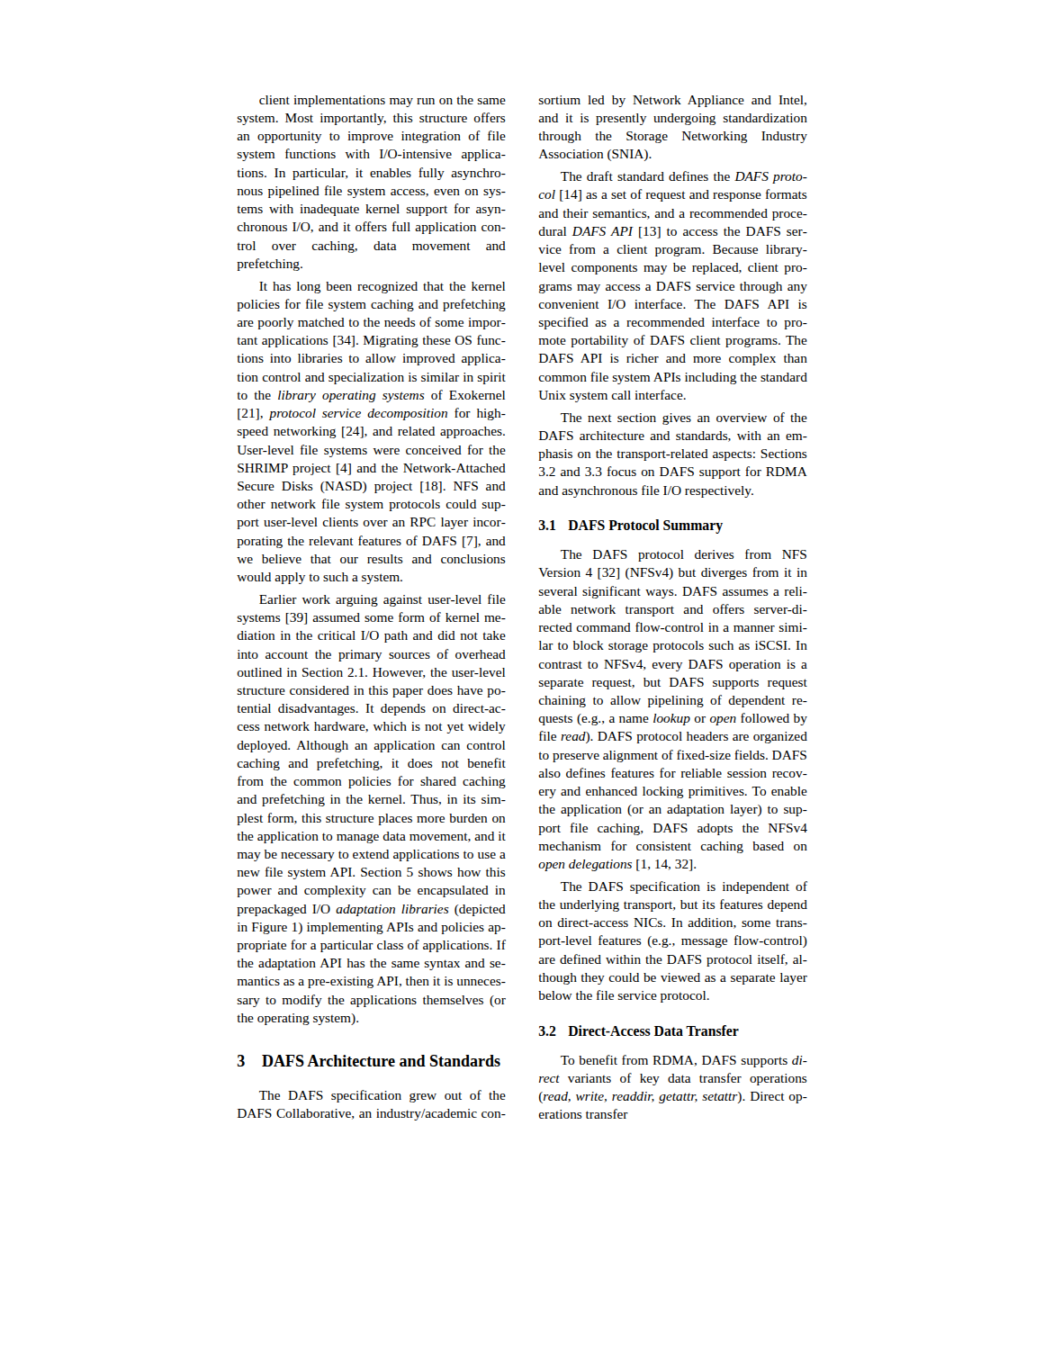client implementations may run on the same system. Most importantly, this structure offers an opportunity to improve integration of file system functions with I/O-intensive applications. In particular, it enables fully asynchronous pipelined file system access, even on systems with inadequate kernel support for asynchronous I/O, and it offers full application control over caching, data movement and prefetching.
It has long been recognized that the kernel policies for file system caching and prefetching are poorly matched to the needs of some important applications [34]. Migrating these OS functions into libraries to allow improved application control and specialization is similar in spirit to the library operating systems of Exokernel [21], protocol service decomposition for high-speed networking [24], and related approaches. User-level file systems were conceived for the SHRIMP project [4] and the Network-Attached Secure Disks (NASD) project [18]. NFS and other network file system protocols could support user-level clients over an RPC layer incorporating the relevant features of DAFS [7], and we believe that our results and conclusions would apply to such a system.
Earlier work arguing against user-level file systems [39] assumed some form of kernel mediation in the critical I/O path and did not take into account the primary sources of overhead outlined in Section 2.1. However, the user-level structure considered in this paper does have potential disadvantages. It depends on direct-access network hardware, which is not yet widely deployed. Although an application can control caching and prefetching, it does not benefit from the common policies for shared caching and prefetching in the kernel. Thus, in its simplest form, this structure places more burden on the application to manage data movement, and it may be necessary to extend applications to use a new file system API. Section 5 shows how this power and complexity can be encapsulated in prepackaged I/O adaptation libraries (depicted in Figure 1) implementing APIs and policies appropriate for a particular class of applications. If the adaptation API has the same syntax and semantics as a pre-existing API, then it is unnecessary to modify the applications themselves (or the operating system).
3 DAFS Architecture and Standards
The DAFS specification grew out of the DAFS Collaborative, an industry/academic consortium led by Network Appliance and Intel, and it is presently undergoing standardization through the Storage Networking Industry Association (SNIA).
The draft standard defines the DAFS protocol [14] as a set of request and response formats and their semantics, and a recommended procedural DAFS API [13] to access the DAFS service from a client program. Because library-level components may be replaced, client programs may access a DAFS service through any convenient I/O interface. The DAFS API is specified as a recommended interface to promote portability of DAFS client programs. The DAFS API is richer and more complex than common file system APIs including the standard Unix system call interface.
The next section gives an overview of the DAFS architecture and standards, with an emphasis on the transport-related aspects: Sections 3.2 and 3.3 focus on DAFS support for RDMA and asynchronous file I/O respectively.
3.1 DAFS Protocol Summary
The DAFS protocol derives from NFS Version 4 [32] (NFSv4) but diverges from it in several significant ways. DAFS assumes a reliable network transport and offers server-directed command flow-control in a manner similar to block storage protocols such as iSCSI. In contrast to NFSv4, every DAFS operation is a separate request, but DAFS supports request chaining to allow pipelining of dependent requests (e.g., a name lookup or open followed by file read). DAFS protocol headers are organized to preserve alignment of fixed-size fields. DAFS also defines features for reliable session recovery and enhanced locking primitives. To enable the application (or an adaptation layer) to support file caching, DAFS adopts the NFSv4 mechanism for consistent caching based on open delegations [1, 14, 32].
The DAFS specification is independent of the underlying transport, but its features depend on direct-access NICs. In addition, some transport-level features (e.g., message flow-control) are defined within the DAFS protocol itself, although they could be viewed as a separate layer below the file service protocol.
3.2 Direct-Access Data Transfer
To benefit from RDMA, DAFS supports direct variants of key data transfer operations (read, write, readdir, getattr, setattr). Direct operations transfer